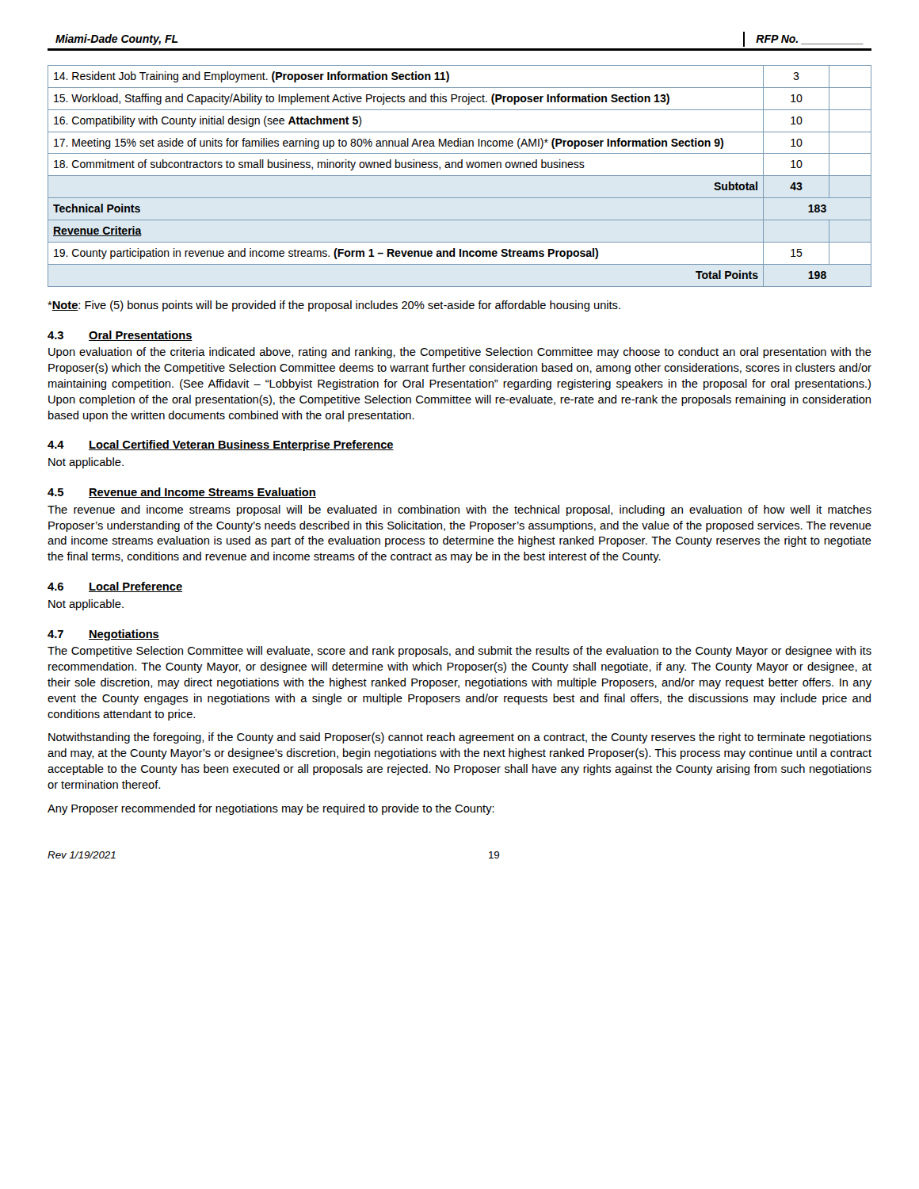Miami-Dade County, FL
RFP No. __________
| 14. Resident Job Training and Employment. (Proposer Information Section 11) | 3 | |
| 15. Workload, Staffing and Capacity/Ability to Implement Active Projects and this Project. (Proposer Information Section 13) | 10 | |
| 16. Compatibility with County initial design (see Attachment 5 ) | 10 | |
| 17. Meeting 15% set aside of units for families earning up to 80% annual Area Median Income (AMI)* (Proposer Information Section 9) | 10 | |
| 18. Commitment of subcontractors to small business, minority owned business, and women owned business | 10 | |
| Subtotal | 43 | |
| Technical Points | 183 |
| Revenue Criteria | | |
| 19. County participation in revenue and income streams. (Form 1 – Revenue and Income Streams Proposal) | 15 | |
| Total Points | 198 |
*Note: Five (5) bonus points will be provided if the proposal includes 20% set-aside for affordable housing units.
4.3 Oral Presentations
Upon evaluation of the criteria indicated above, rating and ranking, the Competitive Selection Committee may choose to conduct an oral presentation with the Proposer(s) which the Competitive Selection Committee deems to warrant further consideration based on, among other considerations, scores in clusters and/or maintaining competition. (See Affidavit – “Lobbyist Registration for Oral Presentation” regarding registering speakers in the proposal for oral presentations.) Upon completion of the oral presentation(s), the Competitive Selection Committee will re-evaluate, re-rate and re-rank the proposals remaining in consideration based upon the written documents combined with the oral presentation.
4.4 Local Certified Veteran Business Enterprise Preference
Not applicable.
4.5 Revenue and Income Streams Evaluation
The revenue and income streams proposal will be evaluated in combination with the technical proposal, including an evaluation of how well it matches Proposer’s understanding of the County’s needs described in this Solicitation, the Proposer’s assumptions, and the value of the proposed services. The revenue and income streams evaluation is used as part of the evaluation process to determine the highest ranked Proposer. The County reserves the right to negotiate the final terms, conditions and revenue and income streams of the contract as may be in the best interest of the County.
4.6 Local Preference
Not applicable.
4.7 Negotiations
The Competitive Selection Committee will evaluate, score and rank proposals, and submit the results of the evaluation to the County Mayor or designee with its recommendation. The County Mayor, or designee will determine with which Proposer(s) the County shall negotiate, if any. The County Mayor or designee, at their sole discretion, may direct negotiations with the highest ranked Proposer, negotiations with multiple Proposers, and/or may request better offers. In any event the County engages in negotiations with a single or multiple Proposers and/or requests best and final offers, the discussions may include price and conditions attendant to price.
Notwithstanding the foregoing, if the County and said Proposer(s) cannot reach agreement on a contract, the County reserves the right to terminate negotiations and may, at the County Mayor’s or designee’s discretion, begin negotiations with the next highest ranked Proposer(s). This process may continue until a contract acceptable to the County has been executed or all proposals are rejected. No Proposer shall have any rights against the County arising from such negotiations or termination thereof.
Any Proposer recommended for negotiations may be required to provide to the County:
Rev 1/19/2021
19